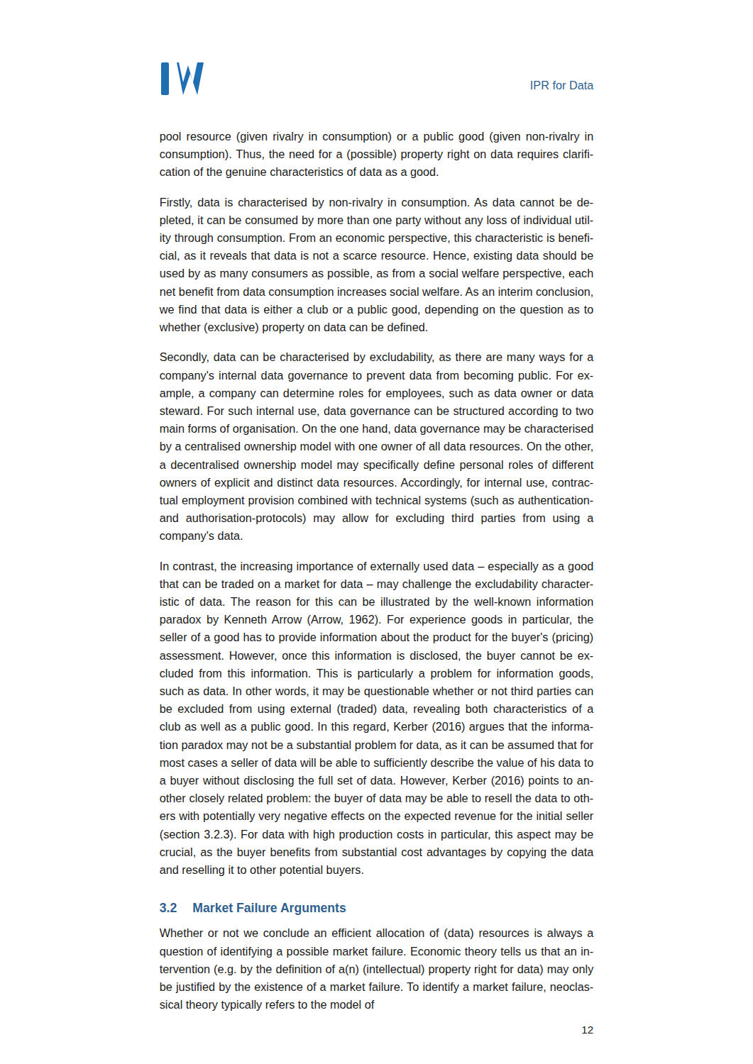IPR for Data
pool resource (given rivalry in consumption) or a public good (given non-rivalry in consumption). Thus, the need for a (possible) property right on data requires clarification of the genuine characteristics of data as a good.
Firstly, data is characterised by non-rivalry in consumption. As data cannot be depleted, it can be consumed by more than one party without any loss of individual utility through consumption. From an economic perspective, this characteristic is beneficial, as it reveals that data is not a scarce resource. Hence, existing data should be used by as many consumers as possible, as from a social welfare perspective, each net benefit from data consumption increases social welfare. As an interim conclusion, we find that data is either a club or a public good, depending on the question as to whether (exclusive) property on data can be defined.
Secondly, data can be characterised by excludability, as there are many ways for a company's internal data governance to prevent data from becoming public. For example, a company can determine roles for employees, such as data owner or data steward. For such internal use, data governance can be structured according to two main forms of organisation. On the one hand, data governance may be characterised by a centralised ownership model with one owner of all data resources. On the other, a decentralised ownership model may specifically define personal roles of different owners of explicit and distinct data resources. Accordingly, for internal use, contractual employment provision combined with technical systems (such as authentication- and authorisation-protocols) may allow for excluding third parties from using a company's data.
In contrast, the increasing importance of externally used data – especially as a good that can be traded on a market for data – may challenge the excludability characteristic of data. The reason for this can be illustrated by the well-known information paradox by Kenneth Arrow (Arrow, 1962). For experience goods in particular, the seller of a good has to provide information about the product for the buyer's (pricing) assessment. However, once this information is disclosed, the buyer cannot be excluded from this information. This is particularly a problem for information goods, such as data. In other words, it may be questionable whether or not third parties can be excluded from using external (traded) data, revealing both characteristics of a club as well as a public good. In this regard, Kerber (2016) argues that the information paradox may not be a substantial problem for data, as it can be assumed that for most cases a seller of data will be able to sufficiently describe the value of his data to a buyer without disclosing the full set of data. However, Kerber (2016) points to another closely related problem: the buyer of data may be able to resell the data to others with potentially very negative effects on the expected revenue for the initial seller (section 3.2.3). For data with high production costs in particular, this aspect may be crucial, as the buyer benefits from substantial cost advantages by copying the data and reselling it to other potential buyers.
3.2 Market Failure Arguments
Whether or not we conclude an efficient allocation of (data) resources is always a question of identifying a possible market failure. Economic theory tells us that an intervention (e.g. by the definition of a(n) (intellectual) property right for data) may only be justified by the existence of a market failure. To identify a market failure, neoclassical theory typically refers to the model of
12